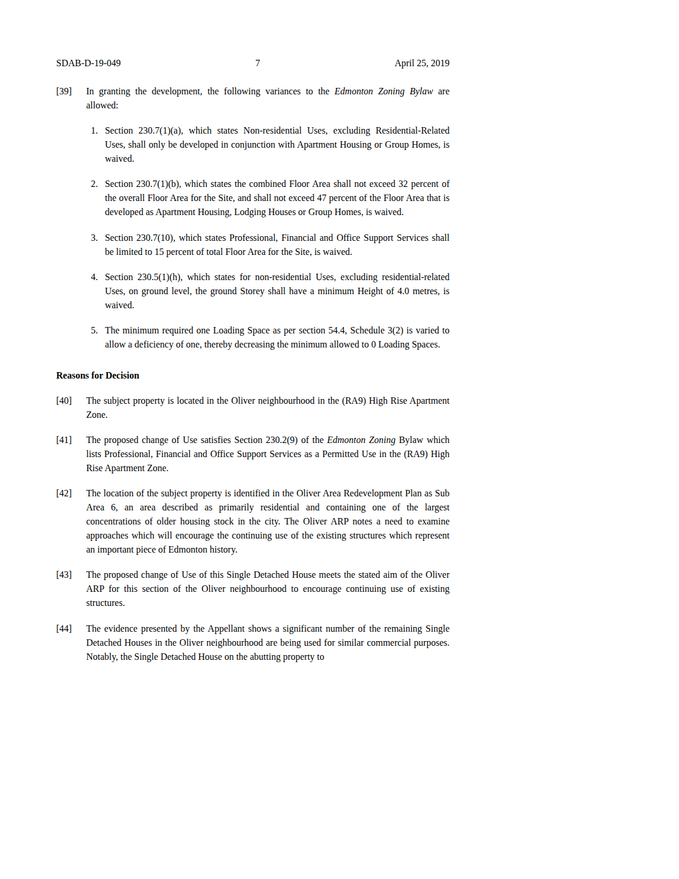SDAB-D-19-049 7 April 25, 2019
[39]
In granting the development, the following variances to the Edmonton Zoning Bylaw are allowed:
Section 230.7(1)(a), which states Non-residential Uses, excluding Residential-Related Uses, shall only be developed in conjunction with Apartment Housing or Group Homes, is waived.
Section 230.7(1)(b), which states the combined Floor Area shall not exceed 32 percent of the overall Floor Area for the Site, and shall not exceed 47 percent of the Floor Area that is developed as Apartment Housing, Lodging Houses or Group Homes, is waived.
Section 230.7(10), which states Professional, Financial and Office Support Services shall be limited to 15 percent of total Floor Area for the Site, is waived.
Section 230.5(1)(h), which states for non-residential Uses, excluding residential-related Uses, on ground level, the ground Storey shall have a minimum Height of 4.0 metres, is waived.
The minimum required one Loading Space as per section 54.4, Schedule 3(2) is varied to allow a deficiency of one, thereby decreasing the minimum allowed to 0 Loading Spaces.
Reasons for Decision
[40]
The subject property is located in the Oliver neighbourhood in the (RA9) High Rise Apartment Zone.
[41]
The proposed change of Use satisfies Section 230.2(9) of the Edmonton Zoning Bylaw which lists Professional, Financial and Office Support Services as a Permitted Use in the (RA9) High Rise Apartment Zone.
[42]
The location of the subject property is identified in the Oliver Area Redevelopment Plan as Sub Area 6, an area described as primarily residential and containing one of the largest concentrations of older housing stock in the city. The Oliver ARP notes a need to examine approaches which will encourage the continuing use of the existing structures which represent an important piece of Edmonton history.
[43]
The proposed change of Use of this Single Detached House meets the stated aim of the Oliver ARP for this section of the Oliver neighbourhood to encourage continuing use of existing structures.
[44]
The evidence presented by the Appellant shows a significant number of the remaining Single Detached Houses in the Oliver neighbourhood are being used for similar commercial purposes. Notably, the Single Detached House on the abutting property to